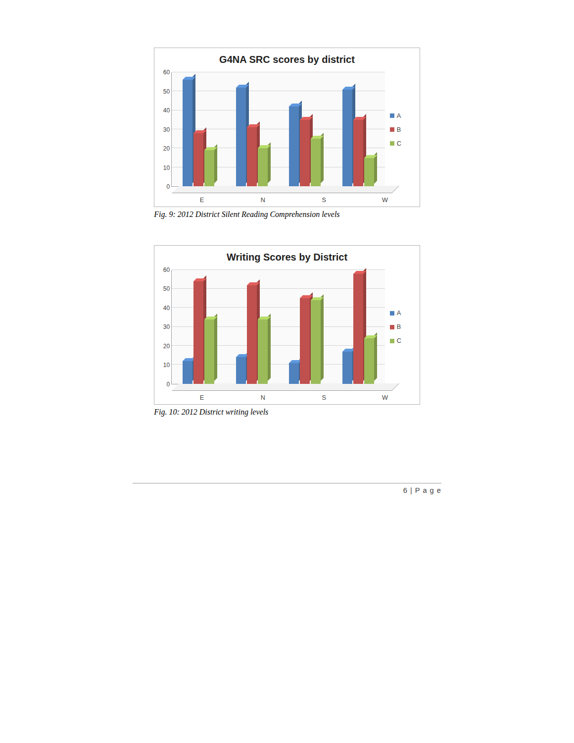G4NA SRC scores by district
60 50 40 30 20 10 0
A
B
C
E N S W
Fig. 9: 2012 District Silent Reading Comprehension levels
Writing Scores by District
60 50 40 30 20 10 0
A
B
C
E N S W
Fig. 10: 2012 District writing levels
6 | P a g e